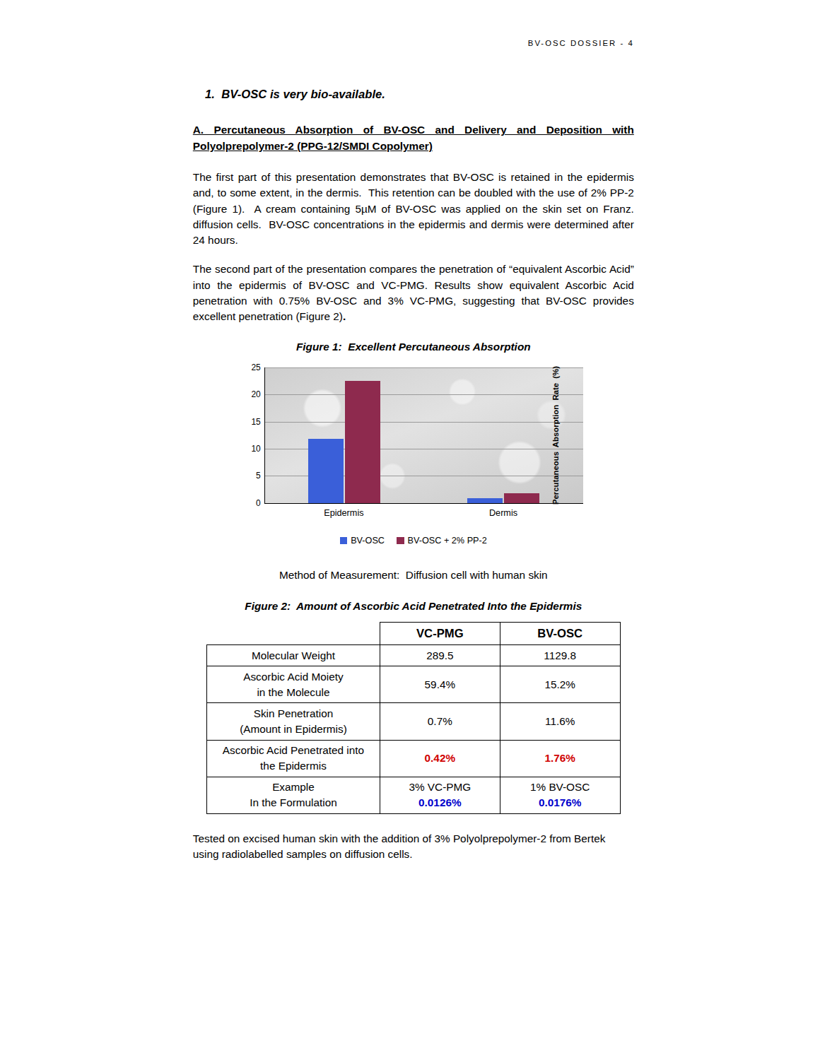BV-OSC DOSSIER - 4
1. BV-OSC is very bio-available.
A. Percutaneous Absorption of BV-OSC and Delivery and Deposition with Polyolprepolymer-2 (PPG-12/SMDI Copolymer)
The first part of this presentation demonstrates that BV-OSC is retained in the epidermis and, to some extent, in the dermis. This retention can be doubled with the use of 2% PP-2 (Figure 1). A cream containing 5µM of BV-OSC was applied on the skin set on Franz. diffusion cells. BV-OSC concentrations in the epidermis and dermis were determined after 24 hours.
The second part of the presentation compares the penetration of “equivalent Ascorbic Acid” into the epidermis of BV-OSC and VC-PMG. Results show equivalent Ascorbic Acid penetration with 0.75% BV-OSC and 3% VC-PMG, suggesting that BV-OSC provides excellent penetration (Figure 2).
Figure 1: Excellent Percutaneous Absorption
25 20 15 10 5 0
Percutaneous Absorption Rate (%)
Epidermis
Dermis
BV-OSC
BV-OSC + 2% PP-2
Method of Measurement: Diffusion cell with human skin
Figure 2: Amount of Ascorbic Acid Penetrated Into the Epidermis
| | VC-PMG | BV-OSC |
| Molecular Weight | 289.5 | 1129.8 |
| Ascorbic Acid Moiety in the Molecule | 59.4% | 15.2% |
| Skin Penetration (Amount in Epidermis) | 0.7% | 11.6% |
| Ascorbic Acid Penetrated into the Epidermis | 0.42% | 1.76% |
| Example In the Formulation | 3% VC-PMG 0.0126% | 1% BV-OSC 0.0176% |
Tested on excised human skin with the addition of 3% Polyolprepolymer-2 from Bertek using radiolabelled samples on diffusion cells.